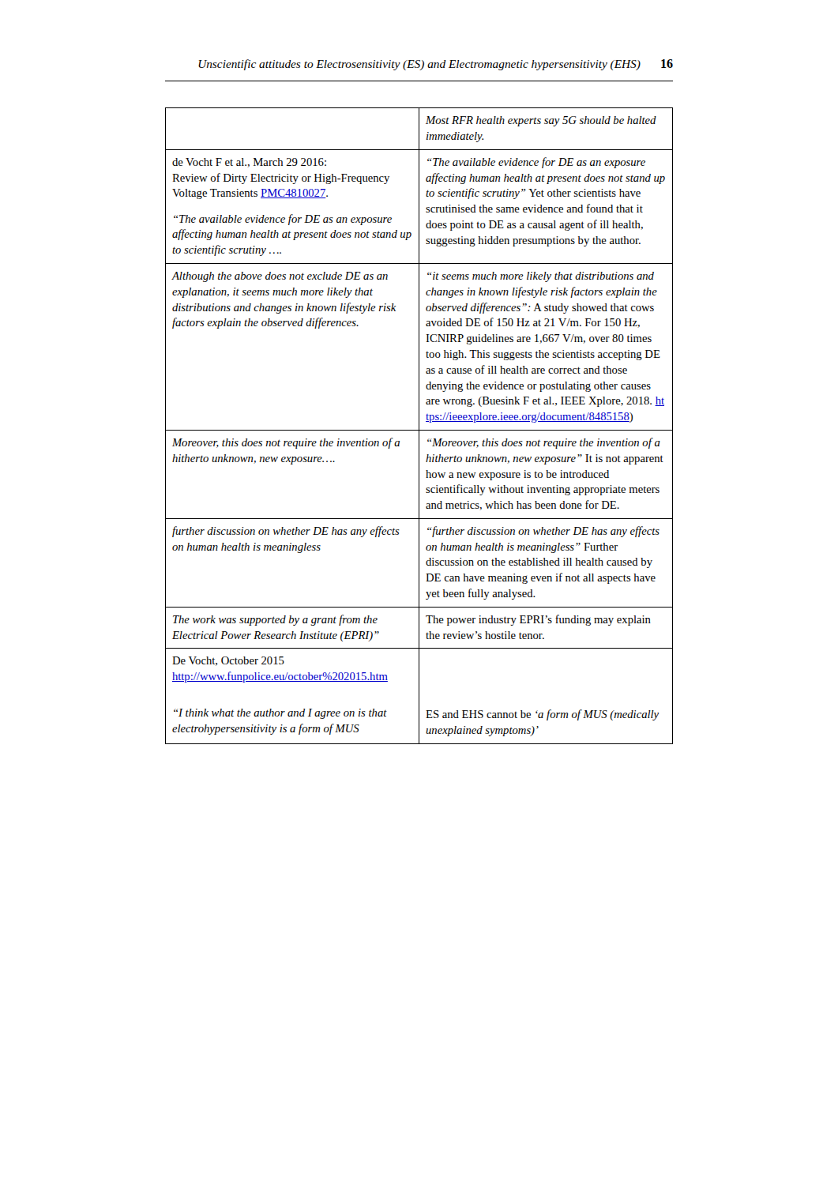Unscientific attitudes to Electrosensitivity (ES) and Electromagnetic hypersensitivity (EHS) 16
| | Most RFR health experts say 5G should be halted immediately. |
| de Vocht F et al., March 29 2016: Review of Dirty Electricity or High-Frequency Voltage Transients PMC4810027 . “The available evidence for DE as an exposure affecting human health at present does not stand up to scientific scrutiny …. | “The available evidence for DE as an exposure affecting human health at present does not stand up to scientific scrutiny” Yet other scientists have scrutinised the same evidence and found that it does point to DE as a causal agent of ill health, suggesting hidden presumptions by the author. |
| Although the above does not exclude DE as an explanation, it seems much more likely that distributions and changes in known lifestyle risk factors explain the observed differences. | “it seems much more likely that distributions and changes in known lifestyle risk factors explain the observed differences”: A study showed that cows avoided DE of 150 Hz at 21 V/m. For 150 Hz, ICNIRP guidelines are 1,667 V/m, over 80 times too high. This suggests the scientists accepting DE as a cause of ill health are correct and those denying the evidence or postulating other causes are wrong. (Buesink F et al., IEEE Xplore, 2018. https://ieeexplore.ieee.org/document/8485158 ) |
| Moreover, this does not require the invention of a hitherto unknown, new exposure…. | “Moreover, this does not require the invention of a hitherto unknown, new exposure” It is not apparent how a new exposure is to be introduced scientifically without inventing appropriate meters and metrics, which has been done for DE. |
| further discussion on whether DE has any effects on human health is meaningless | “further discussion on whether DE has any effects on human health is meaningless” Further discussion on the established ill health caused by DE can have meaning even if not all aspects have yet been fully analysed. |
| The work was supported by a grant from the Electrical Power Research Institute (EPRI)” | The power industry EPRI’s funding may explain the review’s hostile tenor. |
| De Vocht, October 2015 http://www.funpolice.eu/october%202015.htm “I think what the author and I agree on is that electrohypersensitivity is a form of MUS | ES and EHS cannot be ‘a form of MUS (medically unexplained symptoms)’ |